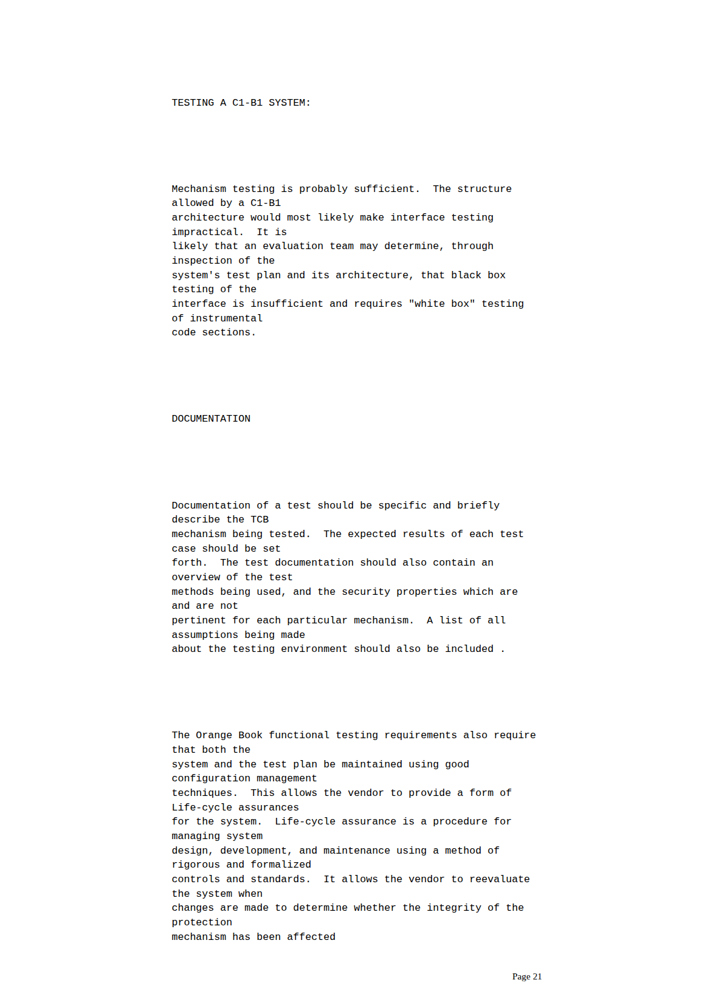TESTING A C1-B1 SYSTEM:
Mechanism testing is probably sufficient. The structure allowed by a C1-B1 architecture would most likely make interface testing impractical. It is likely that an evaluation team may determine, through inspection of the system's test plan and its architecture, that black box testing of the interface is insufficient and requires "white box" testing of instrumental code sections.
DOCUMENTATION
Documentation of a test should be specific and briefly describe the TCB mechanism being tested. The expected results of each test case should be set forth. The test documentation should also contain an overview of the test methods being used, and the security properties which are and are not pertinent for each particular mechanism. A list of all assumptions being made about the testing environment should also be included .
The Orange Book functional testing requirements also require that both the system and the test plan be maintained using good configuration management techniques. This allows the vendor to provide a form of Life-cycle assurances for the system. Life-cycle assurance is a procedure for managing system design, development, and maintenance using a method of rigorous and formalized controls and standards. It allows the vendor to reevaluate the system when changes are made to determine whether the integrity of the protection mechanism has been affected
Page 21